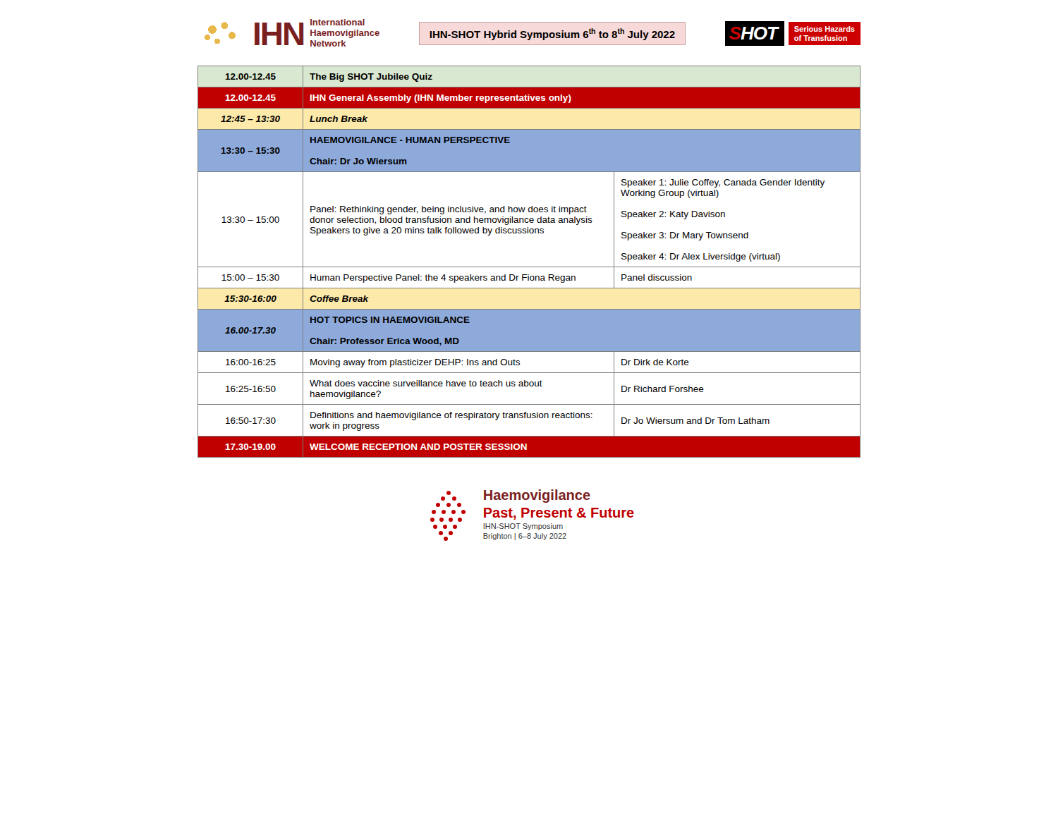IHN
International Haemovigilance Network
IHN-SHOT Hybrid Symposium 6th to 8th July 2022
SHOT
Serious Hazards
of Transfusion
| 12.00-12.45 | The Big SHOT Jubilee Quiz |
| 12.00-12.45 | IHN General Assembly (IHN Member representatives only) |
| 12:45 – 13:30 | Lunch Break |
| 13:30 – 15:30 | HAEMOVIGILANCE - HUMAN PERSPECTIVE Chair: Dr Jo Wiersum |
| 13:30 – 15:00 | Panel: Rethinking gender, being inclusive, and how does it impact donor selection, blood transfusion and hemovigilance data analysis Speakers to give a 20 mins talk followed by discussions | Speaker 1: Julie Coffey, Canada Gender Identity Working Group (virtual) Speaker 2: Katy Davison Speaker 3: Dr Mary Townsend Speaker 4: Dr Alex Liversidge (virtual) |
| 15:00 – 15:30 | Human Perspective Panel: the 4 speakers and Dr Fiona Regan | Panel discussion |
| 15:30-16:00 | Coffee Break |
| 16.00-17.30 | HOT TOPICS IN HAEMOVIGILANCE Chair: Professor Erica Wood, MD |
| 16:00-16:25 | Moving away from plasticizer DEHP: Ins and Outs | Dr Dirk de Korte |
| 16:25-16:50 | What does vaccine surveillance have to teach us about haemovigilance? | Dr Richard Forshee |
| 16:50-17:30 | Definitions and haemovigilance of respiratory transfusion reactions: work in progress | Dr Jo Wiersum and Dr Tom Latham |
| 17.30-19.00 | WELCOME RECEPTION AND POSTER SESSION |
Haemovigilance
Past, Present & Future
IHN-SHOT Symposium
Brighton | 6–8 July 2022